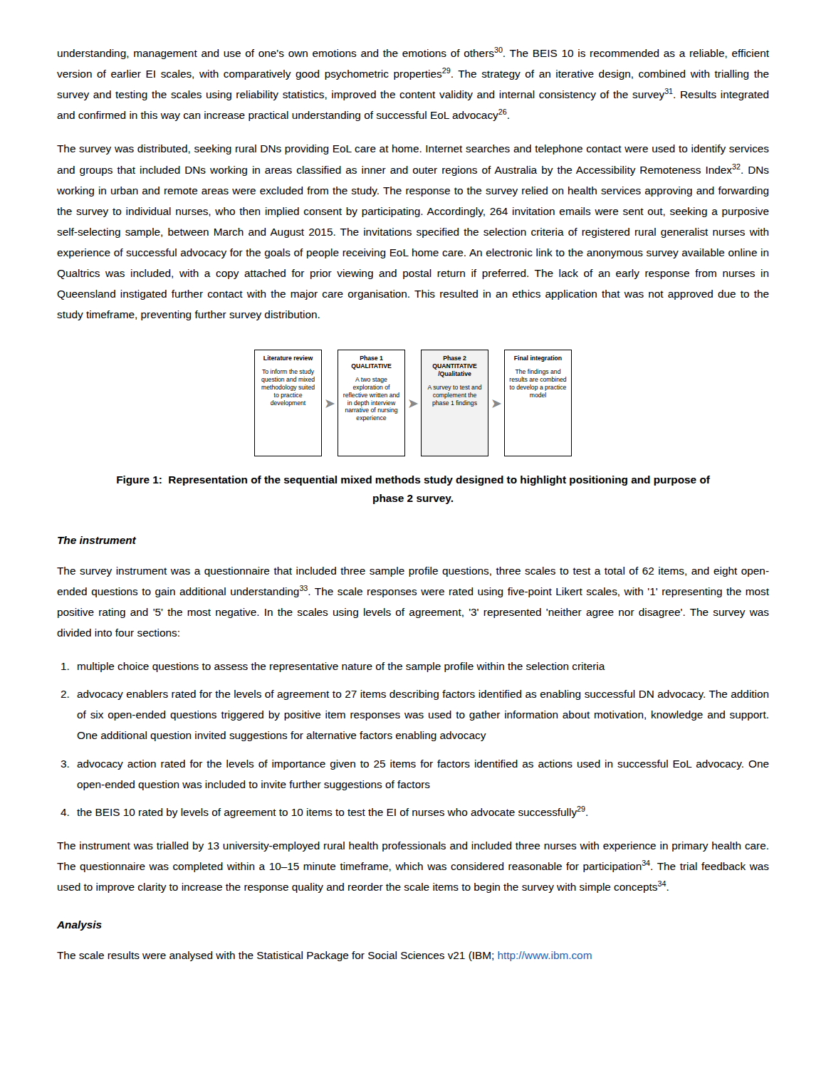understanding, management and use of one's own emotions and the emotions of others30. The BEIS 10 is recommended as a reliable, efficient version of earlier EI scales, with comparatively good psychometric properties29. The strategy of an iterative design, combined with trialling the survey and testing the scales using reliability statistics, improved the content validity and internal consistency of the survey31. Results integrated and confirmed in this way can increase practical understanding of successful EoL advocacy26.
The survey was distributed, seeking rural DNs providing EoL care at home. Internet searches and telephone contact were used to identify services and groups that included DNs working in areas classified as inner and outer regions of Australia by the Accessibility Remoteness Index32. DNs working in urban and remote areas were excluded from the study. The response to the survey relied on health services approving and forwarding the survey to individual nurses, who then implied consent by participating. Accordingly, 264 invitation emails were sent out, seeking a purposive self-selecting sample, between March and August 2015. The invitations specified the selection criteria of registered rural generalist nurses with experience of successful advocacy for the goals of people receiving EoL home care. An electronic link to the anonymous survey available online in Qualtrics was included, with a copy attached for prior viewing and postal return if preferred. The lack of an early response from nurses in Queensland instigated further contact with the major care organisation. This resulted in an ethics application that was not approved due to the study timeframe, preventing further survey distribution.
Literature review To inform the study question and mixed methodology suited to practice development
➤
Phase 1
QUALITATIVE A two stage exploration of reflective written and in depth interview narrative of nursing experience
➤
Phase 2
QUANTITATIVE
/Qualitative A survey to test and complement the phase 1 findings
➤
Final integration The findings and results are combined to develop a practice model
Figure 1: Representation of the sequential mixed methods study designed to highlight positioning and purpose of phase 2 survey.
The instrument
The survey instrument was a questionnaire that included three sample profile questions, three scales to test a total of 62 items, and eight open-ended questions to gain additional understanding33. The scale responses were rated using five-point Likert scales, with '1' representing the most positive rating and '5' the most negative. In the scales using levels of agreement, '3' represented 'neither agree nor disagree'. The survey was divided into four sections:
multiple choice questions to assess the representative nature of the sample profile within the selection criteria
advocacy enablers rated for the levels of agreement to 27 items describing factors identified as enabling successful DN advocacy. The addition of six open-ended questions triggered by positive item responses was used to gather information about motivation, knowledge and support. One additional question invited suggestions for alternative factors enabling advocacy
advocacy action rated for the levels of importance given to 25 items for factors identified as actions used in successful EoL advocacy. One open-ended question was included to invite further suggestions of factors
the BEIS 10 rated by levels of agreement to 10 items to test the EI of nurses who advocate successfully29.
The instrument was trialled by 13 university-employed rural health professionals and included three nurses with experience in primary health care. The questionnaire was completed within a 10–15 minute timeframe, which was considered reasonable for participation34. The trial feedback was used to improve clarity to increase the response quality and reorder the scale items to begin the survey with simple concepts34.
Analysis
The scale results were analysed with the Statistical Package for Social Sciences v21 (IBM; http://www.ibm.com